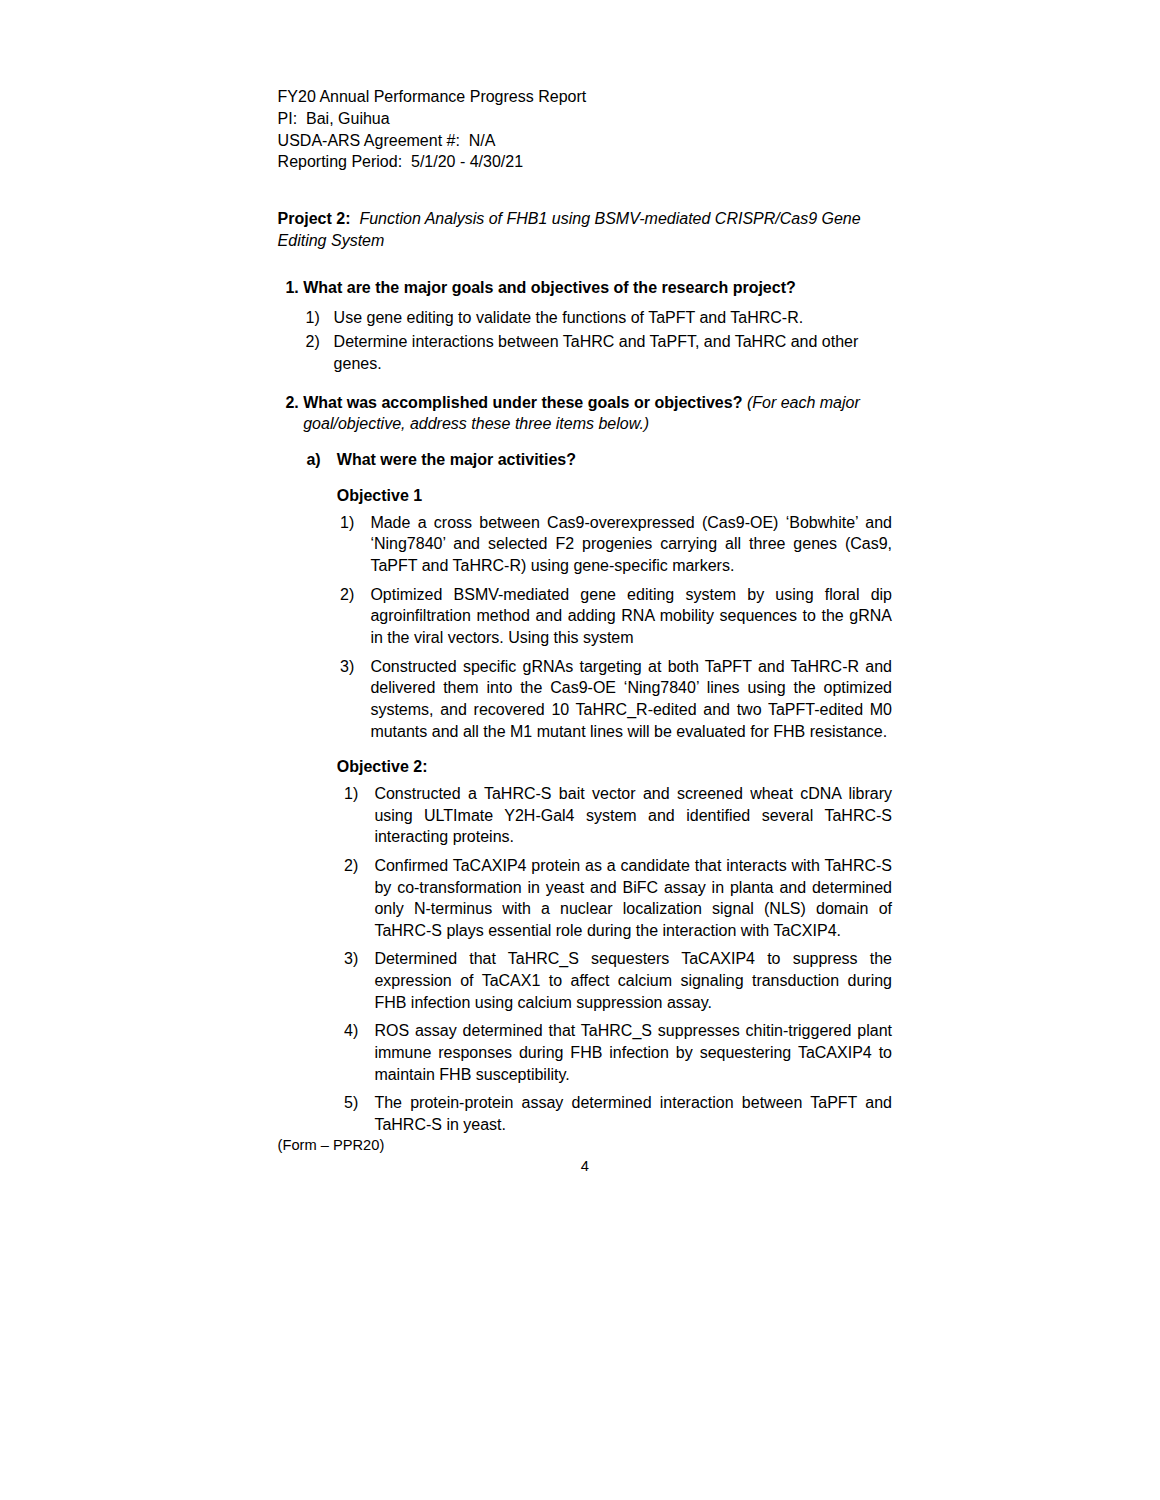FY20 Annual Performance Progress Report
PI: Bai, Guihua
USDA-ARS Agreement #: N/A
Reporting Period: 5/1/20 - 4/30/21
Project 2: Function Analysis of FHB1 using BSMV-mediated CRISPR/Cas9 Gene Editing System
What are the major goals and objectives of the research project?
Use gene editing to validate the functions of TaPFT and TaHRC-R.
Determine interactions between TaHRC and TaPFT, and TaHRC and other genes.
What was accomplished under these goals or objectives? (For each major goal/objective, address these three items below.)
What were the major activities?
Objective 1
Made a cross between Cas9-overexpressed (Cas9-OE) ‘Bobwhite’ and ‘Ning7840’ and selected F2 progenies carrying all three genes (Cas9, TaPFT and TaHRC-R) using gene-specific markers.
Optimized BSMV-mediated gene editing system by using floral dip agroinfiltration method and adding RNA mobility sequences to the gRNA in the viral vectors. Using this system
Constructed specific gRNAs targeting at both TaPFT and TaHRC-R and delivered them into the Cas9-OE ‘Ning7840’ lines using the optimized systems, and recovered 10 TaHRC_R-edited and two TaPFT-edited M0 mutants and all the M1 mutant lines will be evaluated for FHB resistance.
Objective 2:
Constructed a TaHRC-S bait vector and screened wheat cDNA library using ULTImate Y2H-Gal4 system and identified several TaHRC-S interacting proteins.
Confirmed TaCAXIP4 protein as a candidate that interacts with TaHRC-S by co-transformation in yeast and BiFC assay in planta and determined only N-terminus with a nuclear localization signal (NLS) domain of TaHRC-S plays essential role during the interaction with TaCXIP4.
Determined that TaHRC_S sequesters TaCAXIP4 to suppress the expression of TaCAX1 to affect calcium signaling transduction during FHB infection using calcium suppression assay.
ROS assay determined that TaHRC_S suppresses chitin-triggered plant immune responses during FHB infection by sequestering TaCAXIP4 to maintain FHB susceptibility.
The protein-protein assay determined interaction between TaPFT and TaHRC-S in yeast.
(Form – PPR20)
4